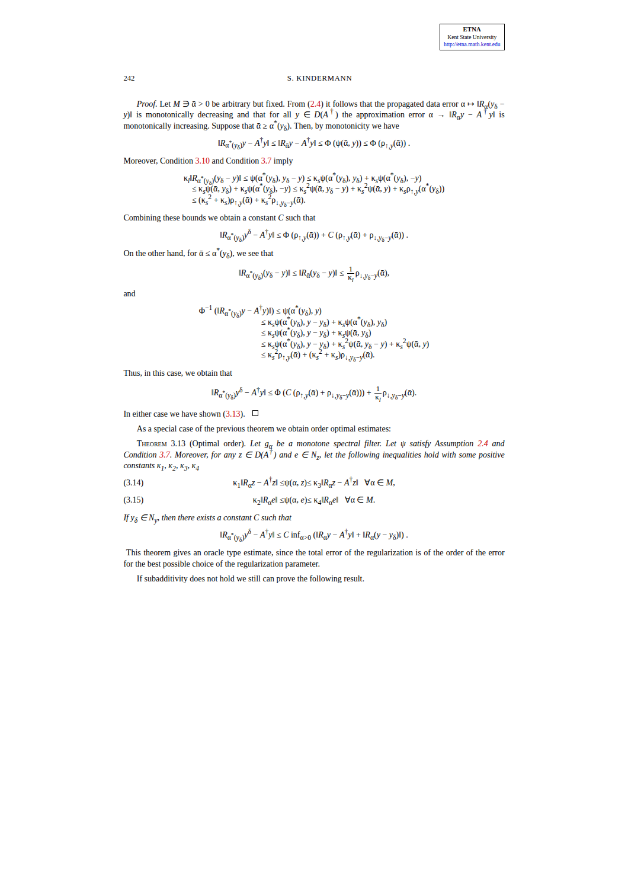ETNA
Kent State University
http://etna.math.kent.edu
242
S. KINDERMANN
Proof. Let M ∋ ᾱ > 0 be arbitrary but fixed. From (2.4) it follows that the propagated data error α ↦ ‖Rα(yδ − y)‖ is monotonically decreasing and that for all y ∈ D(A†) the approximation error α → ‖Rαy − A†y‖ is monotonically increasing. Suppose that ᾱ ≥ α*(yδ). Then, by monotonicity we have
‖Rα*(yδ)y − A†y‖ ≤ ‖Rᾱy − A†y‖ ≤ Φ (ψ(ᾱ, y)) ≤ Φ (ρ↑,y(ᾱ)) .
Moreover, Condition 3.10 and Condition 3.7 imply
κl‖Rα*(yδ)(yδ − y)‖ ≤ ψ(α*(yδ), yδ − y) ≤ κsψ(α*(yδ), yδ) + κsψ(α*(yδ), −y) ≤ κsψ(ᾱ, yδ) + κsψ(α*(yδ), −y) ≤ κs2ψ(ᾱ, yδ − y) + κs2ψ(ᾱ, y) + κsρ↑,y(α*(yδ)) ≤ (κs2 + κs)ρ↑,y(ᾱ) + κs2ρ↓,yδ−y(ᾱ).
Combining these bounds we obtain a constant C such that
‖Rα*(yδ)yδ − A†y‖ ≤ Φ (ρ↑,y(ᾱ)) + C (ρ↑,y(ᾱ) + ρ↓,yδ−y(ᾱ)) .
On the other hand, for ᾱ ≤ α*(yδ), we see that
‖Rα*(yδ)(yδ − y)‖ ≤ ‖Rᾱ(yδ − y)‖ ≤ 1 κlρ↓,yδ−y(ᾱ),
and
Φ−1 (‖Rα*(yδ)y − A†y)‖) ≤ ψ(α*(yδ), y) ≤ κsψ(α*(yδ), y − yδ) + κsψ(α*(yδ), yδ) ≤ κsψ(α*(yδ), y − yδ) + κsψ(ᾱ, yδ) ≤ κsψ(α*(yδ), y − yδ) + κs2ψ(ᾱ, yδ − y) + κs2ψ(ᾱ, y) ≤ κs2ρ↑,y(ᾱ) + (κs2 + κs)ρ↓,yδ−y(ᾱ).
Thus, in this case, we obtain that
‖Rα*(yδ)yδ − A†y‖ ≤ Φ (C (ρ↑,y(ᾱ) + ρ↓,yδ−y(ᾱ))) + 1 κlρ↓,yδ−y(ᾱ).
In either case we have shown (3.13).
As a special case of the previous theorem we obtain order optimal estimates:
Theorem 3.13 (Optimal order). Let gα be a monotone spectral filter. Let ψ satisfy Assumption 2.4 and Condition 3.7. Moreover, for any z ∈ D(A†) and e ∈ Nz, let the following inequalities hold with some positive constants κ1, κ2, κ3, κ4
(3.14) κ1‖Rαz − A†z‖ ≤ψ(α, z)≤ κ3‖Rαz − A†z‖ ∀α ∈ M,
(3.15) κ2‖Rαe‖ ≤ψ(α, e)≤ κ4‖Rαe‖ ∀α ∈ M.
If yδ ∈ Ny, then there exists a constant C such that
‖Rα*(yδ)yδ − A†y‖ ≤ C infα>0 (‖Rαy − A†y‖ + ‖Rα(y − yδ)‖) .
This theorem gives an oracle type estimate, since the total error of the regularization is of the order of the error for the best possible choice of the regularization parameter.
If subadditivity does not hold we still can prove the following result.